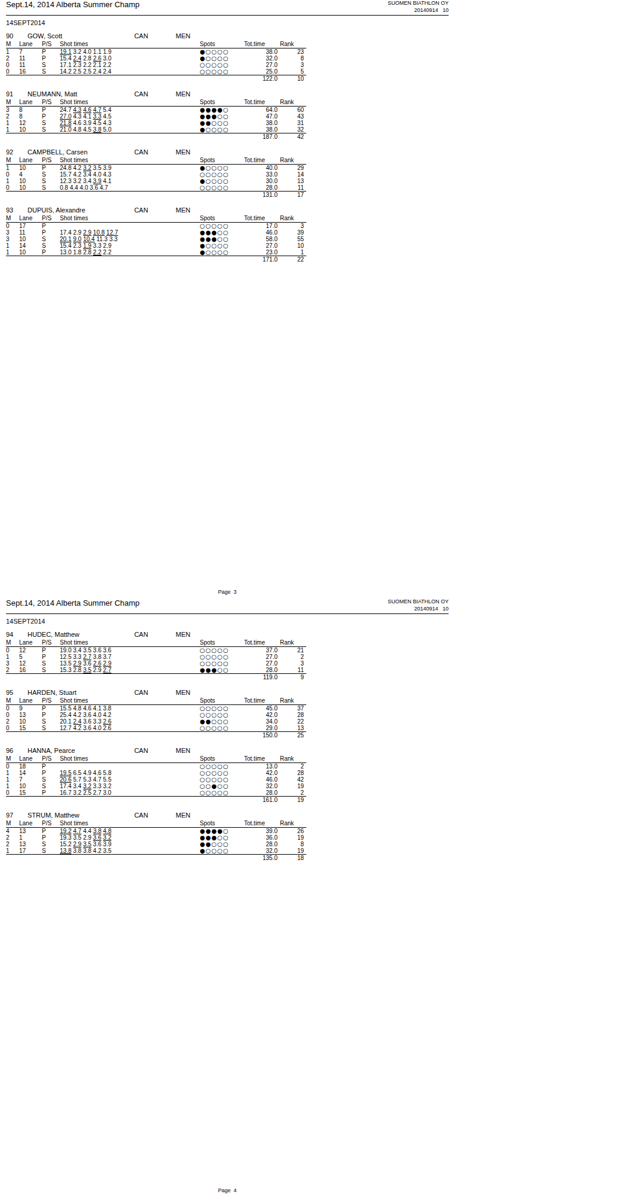Sept.14, 2014 Alberta Summer Champ
SUOMEN BIATHLON OY
20140914 10
14SEPT2014
90
GOW, Scott
CAN
MEN
| M | Lane | P/S | Shot times | Spots | Tot.time | Rank |
| --- | --- | --- | --- | --- | --- | --- |
| 1 | 7 | P | 19.1 3.2 4.0 1.1 1.9 | ●○○○○ | 38.0 | 23 |
| 2 | 11 | P | 15.4 2.4 2.8 2.6 3.0 | ●○○○○ | 32.0 | 8 |
| 0 | 11 | S | 17.1 2.3 2.2 2.1 2.2 | ○○○○○ | 27.0 | 3 |
| 0 | 16 | S | 14.2 2.5 2.5 2.4 2.4 | ○○○○○ | 25.0 | 5 |
| | 122.0 | 10 |
91
NEUMANN, Matt
CAN
MEN
| M | Lane | P/S | Shot times | Spots | Tot.time | Rank |
| --- | --- | --- | --- | --- | --- | --- |
| 3 | 8 | P | 24.7 4.3 4.6 4.7 5.4 | ●●●●○ | 64.0 | 60 |
| 2 | 8 | P | 27.0 4.3 4.1 3.3 4.5 | ●●●○○ | 47.0 | 43 |
| 1 | 12 | S | 21.8 4.6 3.9 4.5 4.3 | ●●○○○ | 38.0 | 31 |
| 1 | 10 | S | 21.0 4.8 4.5 3.8 5.0 | ●○○○○ | 38.0 | 32 |
| | 187.0 | 42 |
92
CAMPBELL, Carsen
CAN
MEN
| M | Lane | P/S | Shot times | Spots | Tot.time | Rank |
| --- | --- | --- | --- | --- | --- | --- |
| 1 | 10 | P | 24.8 4.2 3.2 3.5 3.9 | ●○○○○ | 40.0 | 29 |
| 0 | 4 | S | 15.7 4.2 3.4 4.0 4.3 | ○○○○○ | 33.0 | 14 |
| 1 | 10 | S | 12.3 3.2 3.4 3.9 4.1 | ●○○○○ | 30.0 | 13 |
| 0 | 10 | S | 0.8 4.4 4.0 3.6 4.7 | ○○○○○ | 28.0 | 11 |
| | 131.0 | 17 |
93
DUPUIS, Alexandre
CAN
MEN
| M | Lane | P/S | Shot times | Spots | Tot.time | Rank |
| --- | --- | --- | --- | --- | --- | --- |
| 0 | 17 | P | | ○○○○○ | 17.0 | 3 |
| 3 | 11 | P | 17.4 2.9 2.9 10.8 12.7 | ●●●○○ | 46.0 | 39 |
| 3 | 10 | S | 20.1 9.0 10.4 11.3 3.3 | ●●●○○ | 58.0 | 55 |
| 1 | 14 | S | 15.4 2.3 1.9 3.3 2.9 | ●○○○○ | 27.0 | 10 |
| 1 | 10 | P | 13.0 1.8 2.8 2.2 2.2 | ●○○○○ | 23.0 | 1 |
| | 171.0 | 22 |
Page 3
Sept.14, 2014 Alberta Summer Champ
SUOMEN BIATHLON OY
20140914 10
14SEPT2014
94
HUDEC, Matthew
CAN
MEN
| M | Lane | P/S | Shot times | Spots | Tot.time | Rank |
| --- | --- | --- | --- | --- | --- | --- |
| 0 | 12 | P | 19.0 3.4 3.5 3.6 3.6 | ○○○○○ | 37.0 | 21 |
| 1 | 5 | P | 12.5 3.3 2.7 3.8 3.7 | ○○○○○ | 27.0 | 2 |
| 3 | 12 | S | 13.5 2.9 3.6 2.6 2.9 | ○○○○○ | 27.0 | 3 |
| 2 | 16 | S | 15.3 2.8 3.5 2.9 2.7 | ●●●○○ | 28.0 | 11 |
| | 119.0 | 9 |
95
HARDEN, Stuart
CAN
MEN
| M | Lane | P/S | Shot times | Spots | Tot.time | Rank |
| --- | --- | --- | --- | --- | --- | --- |
| 0 | 9 | P | 15.5 4.8 4.6 4.1 3.8 | ○○○○○ | 45.0 | 37 |
| 0 | 13 | P | 25.4 4.2 3.6 4.0 4.2 | ○○○○○ | 42.0 | 28 |
| 2 | 10 | S | 20.1 2.4 3.6 3.3 2.6 | ●●○○○ | 34.0 | 22 |
| 0 | 15 | S | 12.7 4.2 3.6 4.0 2.6 | ○○○○○ | 29.0 | 13 |
| | 150.0 | 25 |
96
HANNA, Pearce
CAN
MEN
| M | Lane | P/S | Shot times | Spots | Tot.time | Rank |
| --- | --- | --- | --- | --- | --- | --- |
| 0 | 18 | P | | ○○○○○ | 13.0 | 2 |
| 1 | 14 | P | 19.5 6.5 4.9 4.6 5.8 | ○○○○○ | 42.0 | 28 |
| 1 | 7 | S | 20.6 5.7 5.3 4.7 5.5 | ○○○○○ | 46.0 | 42 |
| 1 | 10 | S | 17.4 3.4 3.2 3.3 3.2 | ○○●○○ | 32.0 | 19 |
| 0 | 15 | P | 16.7 3.2 2.5 2.7 3.0 | ○○○○○ | 28.0 | 2 |
| | 161.0 | 19 |
97
STRUM, Matthew
CAN
MEN
| M | Lane | P/S | Shot times | Spots | Tot.time | Rank |
| --- | --- | --- | --- | --- | --- | --- |
| 4 | 13 | P | 19.2 4.7 4.4 3.8 4.8 | ●●●●○ | 39.0 | 26 |
| 2 | 1 | P | 19.3 3.5 2.9 3.6 3.2 | ●●●○○ | 36.0 | 19 |
| 2 | 13 | S | 15.2 2.9 3.5 3.6 3.9 | ●●○○○ | 28.0 | 8 |
| 1 | 17 | S | 13.8 3.8 3.8 4.2 3.5 | ●○○○○ | 32.0 | 19 |
| | 135.0 | 18 |
Page 4